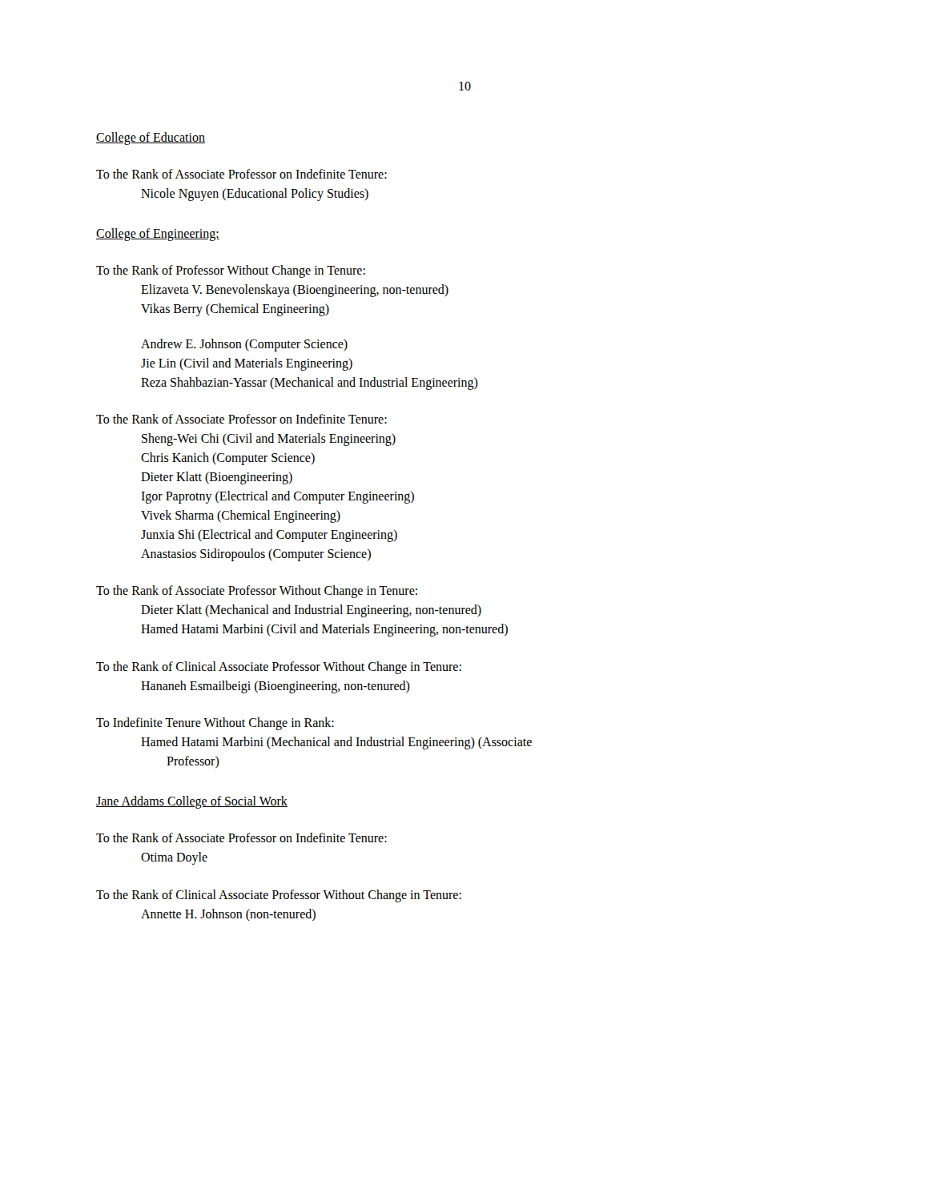10
College of Education
To the Rank of Associate Professor on Indefinite Tenure:
Nicole Nguyen (Educational Policy Studies)
College of Engineering:
To the Rank of Professor Without Change in Tenure:
Elizaveta V. Benevolenskaya (Bioengineering, non-tenured)
Vikas Berry (Chemical Engineering)
Andrew E. Johnson (Computer Science)
Jie Lin (Civil and Materials Engineering)
Reza Shahbazian-Yassar (Mechanical and Industrial Engineering)
To the Rank of Associate Professor on Indefinite Tenure:
Sheng-Wei Chi (Civil and Materials Engineering)
Chris Kanich (Computer Science)
Dieter Klatt (Bioengineering)
Igor Paprotny (Electrical and Computer Engineering)
Vivek Sharma (Chemical Engineering)
Junxia Shi (Electrical and Computer Engineering)
Anastasios Sidiropoulos (Computer Science)
To the Rank of Associate Professor Without Change in Tenure:
Dieter Klatt (Mechanical and Industrial Engineering, non-tenured)
Hamed Hatami Marbini (Civil and Materials Engineering, non-tenured)
To the Rank of Clinical Associate Professor Without Change in Tenure:
Hananeh Esmailbeigi (Bioengineering, non-tenured)
To Indefinite Tenure Without Change in Rank:
Hamed Hatami Marbini (Mechanical and Industrial Engineering) (Associate
Professor)
Jane Addams College of Social Work
To the Rank of Associate Professor on Indefinite Tenure:
Otima Doyle
To the Rank of Clinical Associate Professor Without Change in Tenure:
Annette H. Johnson (non-tenured)